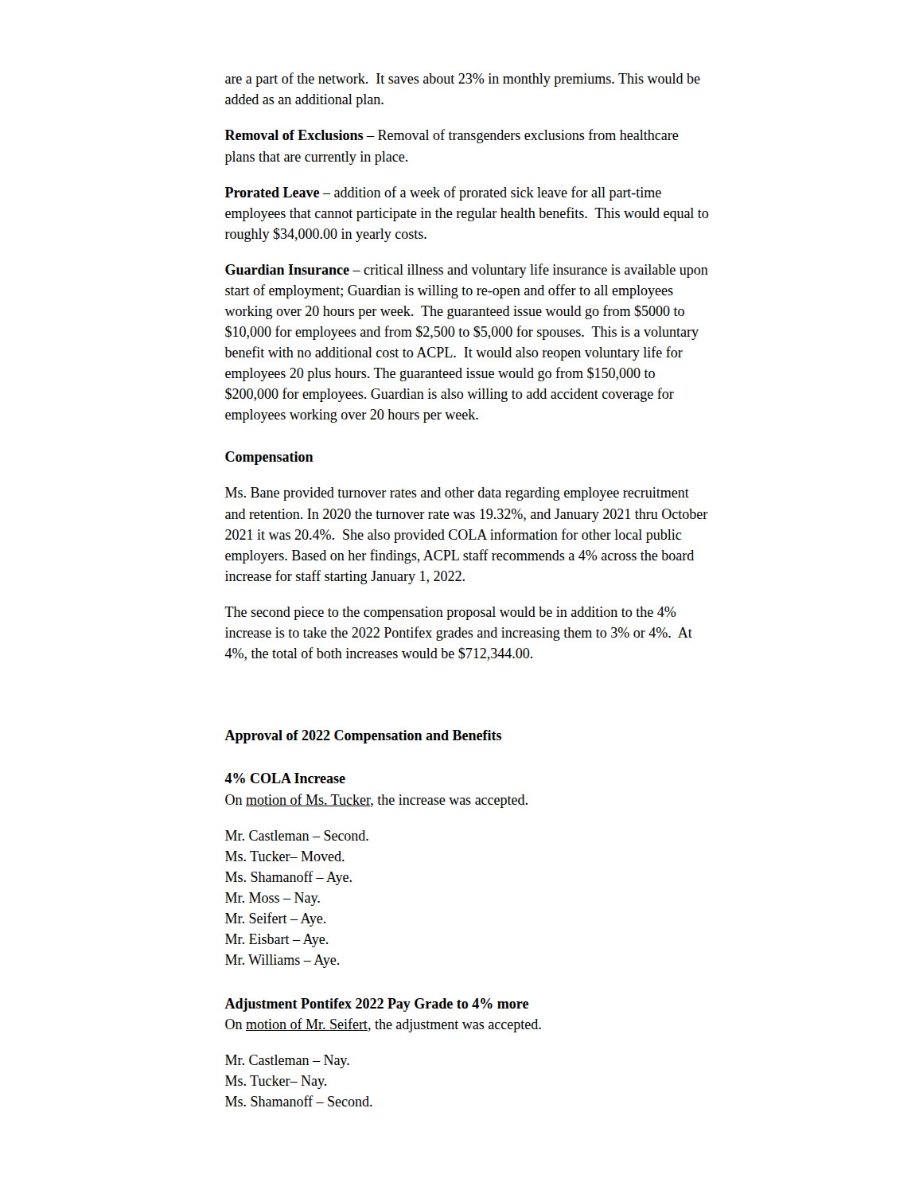are a part of the network. It saves about 23% in monthly premiums. This would be added as an additional plan.
Removal of Exclusions – Removal of transgenders exclusions from healthcare plans that are currently in place.
Prorated Leave – addition of a week of prorated sick leave for all part-time employees that cannot participate in the regular health benefits. This would equal to roughly $34,000.00 in yearly costs.
Guardian Insurance – critical illness and voluntary life insurance is available upon start of employment; Guardian is willing to re-open and offer to all employees working over 20 hours per week. The guaranteed issue would go from $5000 to $10,000 for employees and from $2,500 to $5,000 for spouses. This is a voluntary benefit with no additional cost to ACPL. It would also reopen voluntary life for employees 20 plus hours. The guaranteed issue would go from $150,000 to $200,000 for employees. Guardian is also willing to add accident coverage for employees working over 20 hours per week.
Compensation
Ms. Bane provided turnover rates and other data regarding employee recruitment and retention. In 2020 the turnover rate was 19.32%, and January 2021 thru October 2021 it was 20.4%. She also provided COLA information for other local public employers. Based on her findings, ACPL staff recommends a 4% across the board increase for staff starting January 1, 2022.
The second piece to the compensation proposal would be in addition to the 4% increase is to take the 2022 Pontifex grades and increasing them to 3% or 4%. At 4%, the total of both increases would be $712,344.00.
Approval of 2022 Compensation and Benefits
4% COLA Increase
On motion of Ms. Tucker, the increase was accepted.
Mr. Castleman – Second.
Ms. Tucker– Moved.
Ms. Shamanoff – Aye.
Mr. Moss – Nay.
Mr. Seifert – Aye.
Mr. Eisbart – Aye.
Mr. Williams – Aye.
Adjustment Pontifex 2022 Pay Grade to 4% more
On motion of Mr. Seifert, the adjustment was accepted.
Mr. Castleman – Nay.
Ms. Tucker– Nay.
Ms. Shamanoff – Second.